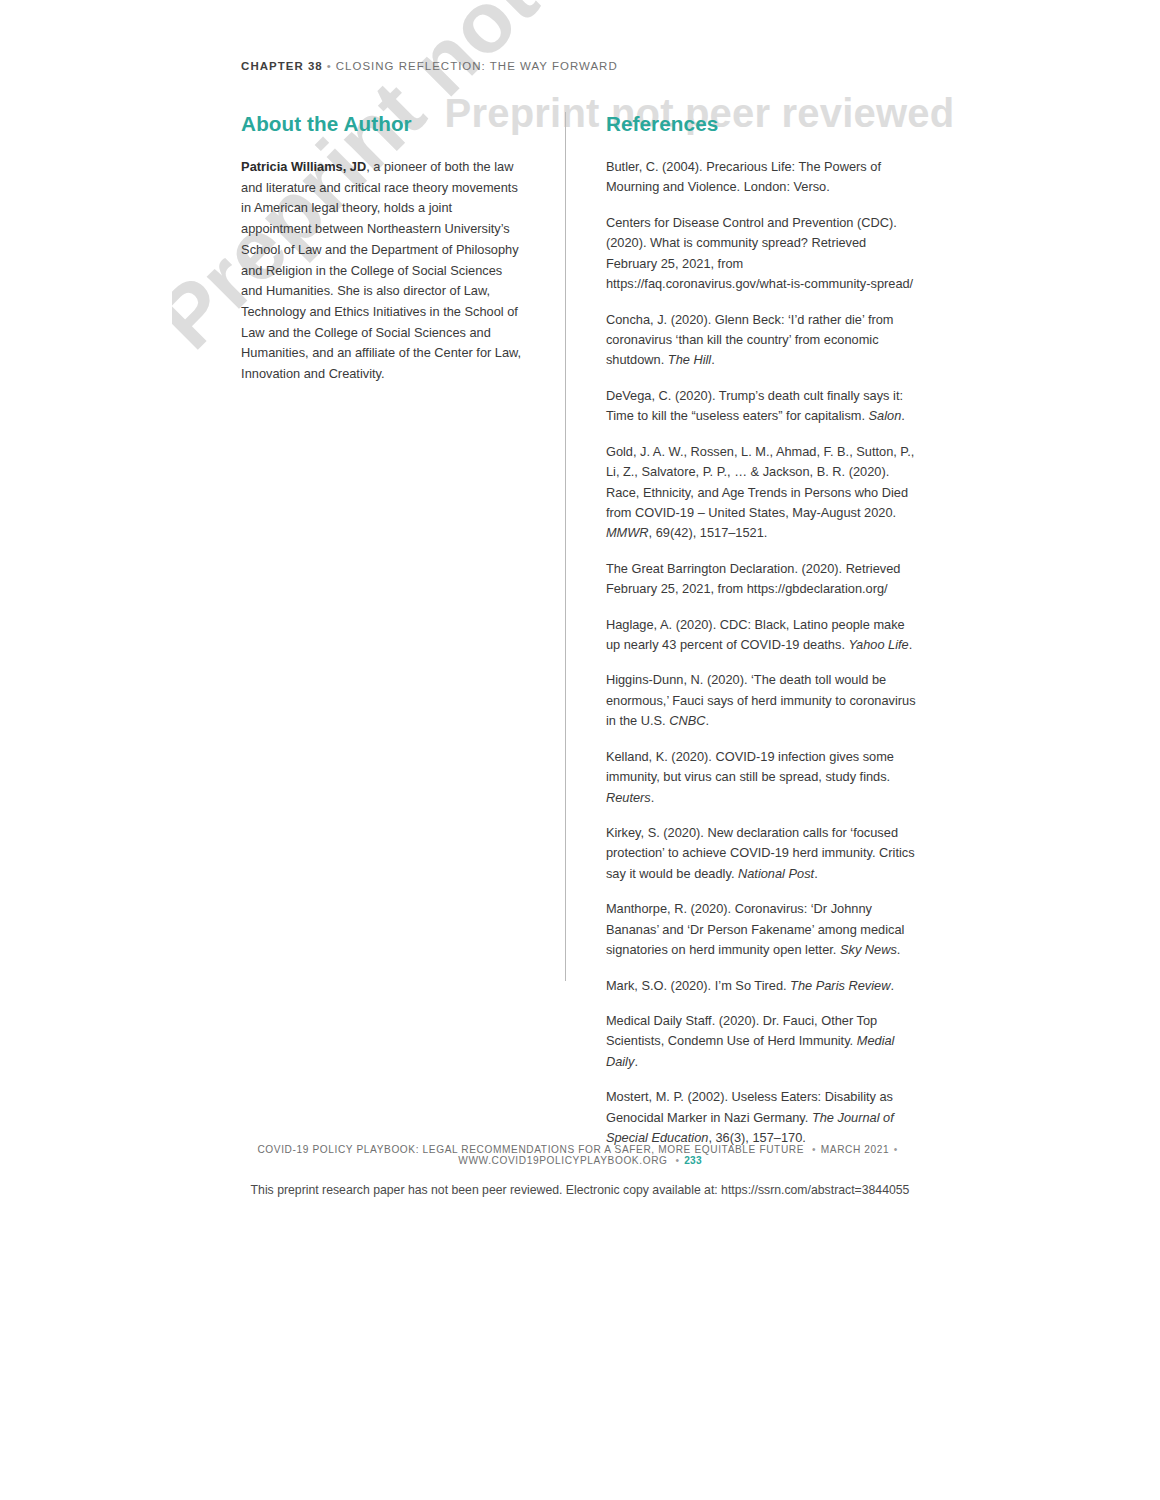Preprint not peer reviewed
Preprint not peer reviewed
CHAPTER 38•Closing Reflection: The Way Forward
About the Author
Patricia Williams, JD, a pioneer of both the law and literature and critical race theory movements in American legal theory, holds a joint appointment between Northeastern University’s School of Law and the Department of Philosophy and Religion in the College of Social Sciences and Humanities. She is also director of Law, Technology and Ethics Initiatives in the School of Law and the College of Social Sciences and Humanities, and an affiliate of the Center for Law, Innovation and Creativity.
References
Butler, C. (2004). Precarious Life: The Powers of Mourning and Violence. London: Verso.
Centers for Disease Control and Prevention (CDC). (2020). What is community spread? Retrieved February 25, 2021, from https://faq.coronavirus.gov/what-is-community-spread/
Concha, J. (2020). Glenn Beck: ‘I’d rather die’ from coronavirus ‘than kill the country’ from economic shutdown. The Hill.
DeVega, C. (2020). Trump’s death cult finally says it: Time to kill the “useless eaters” for capitalism. Salon.
Gold, J. A. W., Rossen, L. M., Ahmad, F. B., Sutton, P., Li, Z., Salvatore, P. P., … & Jackson, B. R. (2020). Race, Ethnicity, and Age Trends in Persons who Died from COVID-19 – United States, May-August 2020. MMWR, 69(42), 1517–1521.
The Great Barrington Declaration. (2020). Retrieved February 25, 2021, from https://gbdeclaration.org/
Haglage, A. (2020). CDC: Black, Latino people make up nearly 43 percent of COVID-19 deaths. Yahoo Life.
Higgins-Dunn, N. (2020). ‘The death toll would be enormous,’ Fauci says of herd immunity to coronavirus in the U.S. CNBC.
Kelland, K. (2020). COVID-19 infection gives some immunity, but virus can still be spread, study finds. Reuters.
Kirkey, S. (2020). New declaration calls for ‘focused protection’ to achieve COVID-19 herd immunity. Critics say it would be deadly. National Post.
Manthorpe, R. (2020). Coronavirus: ‘Dr Johnny Bananas’ and ‘Dr Person Fakename’ among medical signatories on herd immunity open letter. Sky News.
Mark, S.O. (2020). I’m So Tired. The Paris Review.
Medical Daily Staff. (2020). Dr. Fauci, Other Top Scientists, Condemn Use of Herd Immunity. Medial Daily.
Mostert, M. P. (2002). Useless Eaters: Disability as Genocidal Marker in Nazi Germany. The Journal of Special Education, 36(3), 157–170.
COVID-19 Policy Playbook: Legal Recommendations for a Safer, More Equitable Future •March 2021•www.covid19policyplaybook.org •233
This preprint research paper has not been peer reviewed. Electronic copy available at: https://ssrn.com/abstract=3844055